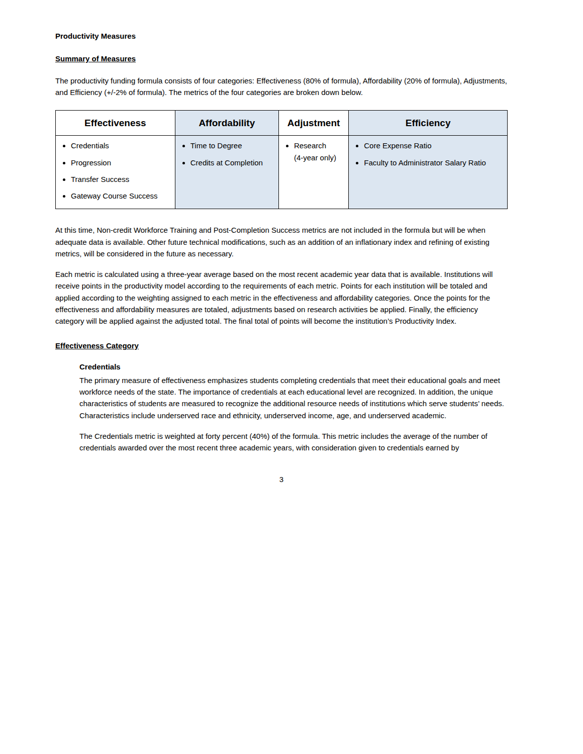Productivity Measures
Summary of Measures
The productivity funding formula consists of four categories: Effectiveness (80% of formula), Affordability (20% of formula), Adjustments, and Efficiency (+/-2% of formula). The metrics of the four categories are broken down below.
| Effectiveness | Affordability | Adjustment | Efficiency |
| --- | --- | --- | --- |
| Credentials Progression Transfer Success Gateway Course Success | Time to Degree Credits at Completion | Research (4-year only) | Core Expense Ratio Faculty to Administrator Salary Ratio |
At this time, Non-credit Workforce Training and Post-Completion Success metrics are not included in the formula but will be when adequate data is available. Other future technical modifications, such as an addition of an inflationary index and refining of existing metrics, will be considered in the future as necessary.
Each metric is calculated using a three-year average based on the most recent academic year data that is available. Institutions will receive points in the productivity model according to the requirements of each metric. Points for each institution will be totaled and applied according to the weighting assigned to each metric in the effectiveness and affordability categories. Once the points for the effectiveness and affordability measures are totaled, adjustments based on research activities be applied. Finally, the efficiency category will be applied against the adjusted total. The final total of points will become the institution’s Productivity Index.
Effectiveness Category
Credentials
The primary measure of effectiveness emphasizes students completing credentials that meet their educational goals and meet workforce needs of the state. The importance of credentials at each educational level are recognized. In addition, the unique characteristics of students are measured to recognize the additional resource needs of institutions which serve students’ needs. Characteristics include underserved race and ethnicity, underserved income, age, and underserved academic.
The Credentials metric is weighted at forty percent (40%) of the formula. This metric includes the average of the number of credentials awarded over the most recent three academic years, with consideration given to credentials earned by
3